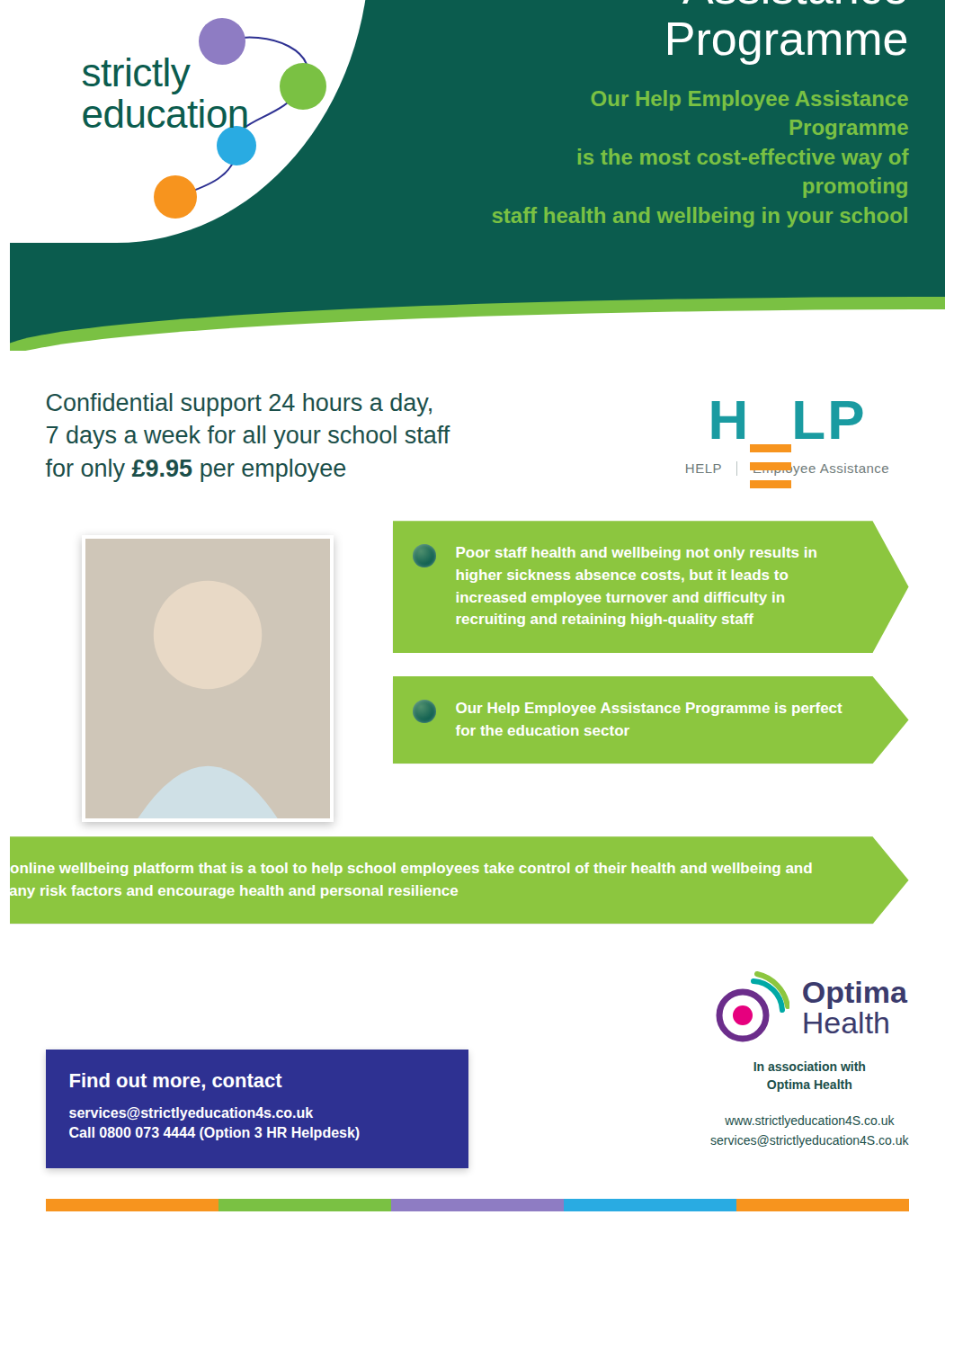strictly
education
Help Employee
Assistance Programme
Our Help Employee Assistance Programme
is the most cost-effective way of promoting
staff health and wellbeing in your school
Confidential support 24 hours a day,
7 days a week for all your school staff
for only £9.95 per employee
H LP
HELP Employee Assistance
Poor staff health and wellbeing not only results in higher sickness absence costs, but it leads to increased employee turnover and difficulty in recruiting and retaining high-quality staff
Our Help Employee Assistance Programme is perfect for the education sector
The service includes an online wellbeing platform that is a tool to help school employees take control of their health and wellbeing and is designed to highlight any risk factors and encourage health and personal resilience
Find out more, contact
services@strictlyeducation4s.co.uk
Call 0800 073 4444 (Option 3 HR Helpdesk)
OptimaHealth
In association with
Optima Health
www.strictlyeducation4S.co.uk
services@strictlyeducation4S.co.uk